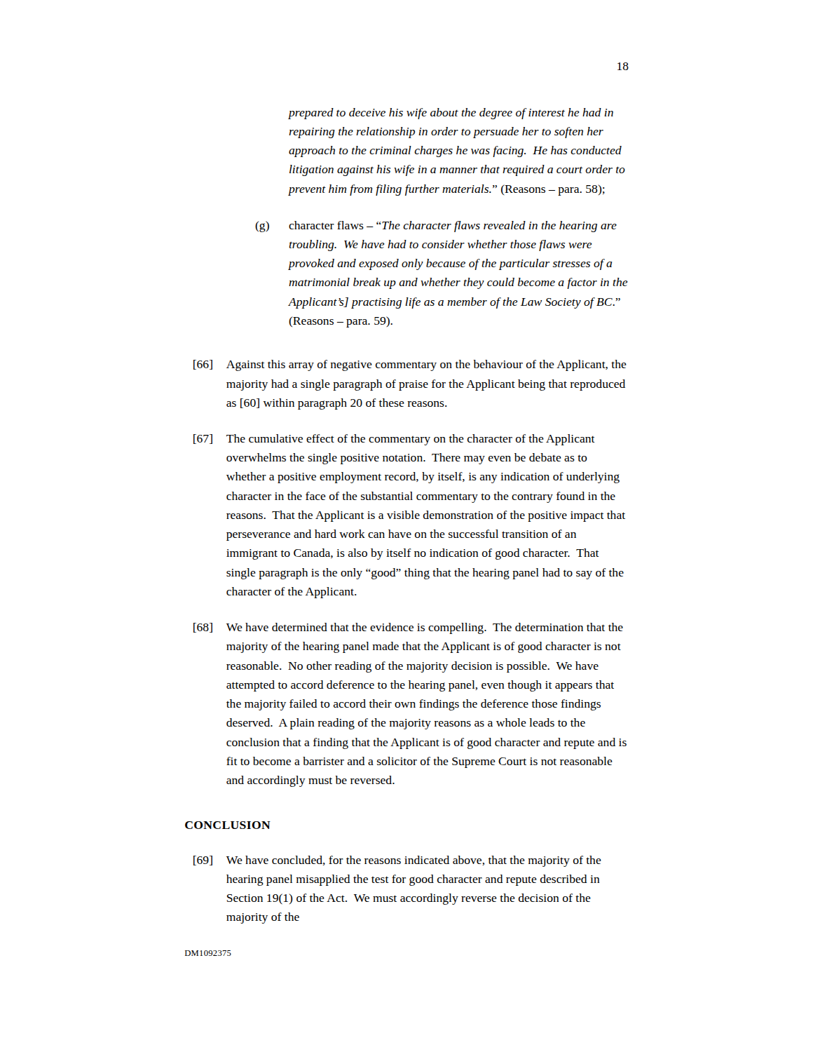18
prepared to deceive his wife about the degree of interest he had in repairing the relationship in order to persuade her to soften her approach to the criminal charges he was facing. He has conducted litigation against his wife in a manner that required a court order to prevent him from filing further materials.” (Reasons – para. 58);
(g)
character flaws – “The character flaws revealed in the hearing are troubling. We have had to consider whether those flaws were provoked and exposed only because of the particular stresses of a matrimonial break up and whether they could become a factor in the Applicant’s] practising life as a member of the Law Society of BC.” (Reasons – para. 59).
[66]
Against this array of negative commentary on the behaviour of the Applicant, the majority had a single paragraph of praise for the Applicant being that reproduced as [60] within paragraph 20 of these reasons.
[67]
The cumulative effect of the commentary on the character of the Applicant overwhelms the single positive notation. There may even be debate as to whether a positive employment record, by itself, is any indication of underlying character in the face of the substantial commentary to the contrary found in the reasons. That the Applicant is a visible demonstration of the positive impact that perseverance and hard work can have on the successful transition of an immigrant to Canada, is also by itself no indication of good character. That single paragraph is the only “good” thing that the hearing panel had to say of the character of the Applicant.
[68]
We have determined that the evidence is compelling. The determination that the majority of the hearing panel made that the Applicant is of good character is not reasonable. No other reading of the majority decision is possible. We have attempted to accord deference to the hearing panel, even though it appears that the majority failed to accord their own findings the deference those findings deserved. A plain reading of the majority reasons as a whole leads to the conclusion that a finding that the Applicant is of good character and repute and is fit to become a barrister and a solicitor of the Supreme Court is not reasonable and accordingly must be reversed.
CONCLUSION
[69]
We have concluded, for the reasons indicated above, that the majority of the hearing panel misapplied the test for good character and repute described in Section 19(1) of the Act. We must accordingly reverse the decision of the majority of the
DM1092375